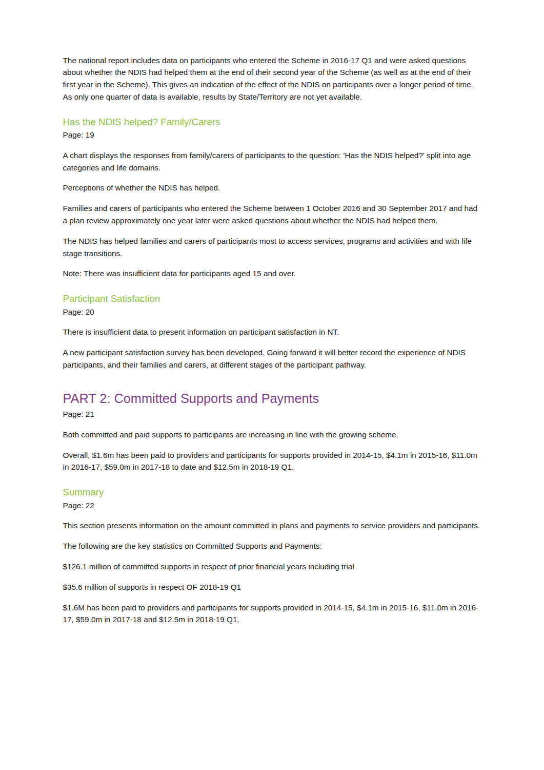The national report includes data on participants who entered the Scheme in 2016-17 Q1 and were asked questions about whether the NDIS had helped them at the end of their second year of the Scheme (as well as at the end of their first year in the Scheme). This gives an indication of the effect of the NDIS on participants over a longer period of time. As only one quarter of data is available, results by State/Territory are not yet available.
Has the NDIS helped? Family/Carers
Page: 19
A chart displays the responses from family/carers of participants to the question: 'Has the NDIS helped?' split into age categories and life domains.
Perceptions of whether the NDIS has helped.
Families and carers of participants who entered the Scheme between 1 October 2016 and 30 September 2017 and had a plan review approximately one year later were asked questions about whether the NDIS had helped them.
The NDIS has helped families and carers of participants most to access services, programs and activities and with life stage transitions.
Note: There was insufficient data for participants aged 15 and over.
Participant Satisfaction
Page: 20
There is insufficient data to present information on participant satisfaction in NT.
A new participant satisfaction survey has been developed. Going forward it will better record the experience of NDIS participants, and their families and carers, at different stages of the participant pathway.
PART 2: Committed Supports and Payments
Page: 21
Both committed and paid supports to participants are increasing in line with the growing scheme.
Overall, $1.6m has been paid to providers and participants for supports provided in 2014-15, $4.1m in 2015-16, $11.0m in 2016-17, $59.0m in 2017-18 to date and $12.5m in 2018-19 Q1.
Summary
Page: 22
This section presents information on the amount committed in plans and payments to service providers and participants.
The following are the key statistics on Committed Supports and Payments:
$126.1 million of committed supports in respect of prior financial years including trial
$35.6 million of supports in respect OF 2018-19 Q1
$1.6M has been paid to providers and participants for supports provided in 2014-15, $4.1m in 2015-16, $11.0m in 2016-17, $59.0m in 2017-18 and $12.5m in 2018-19 Q1.